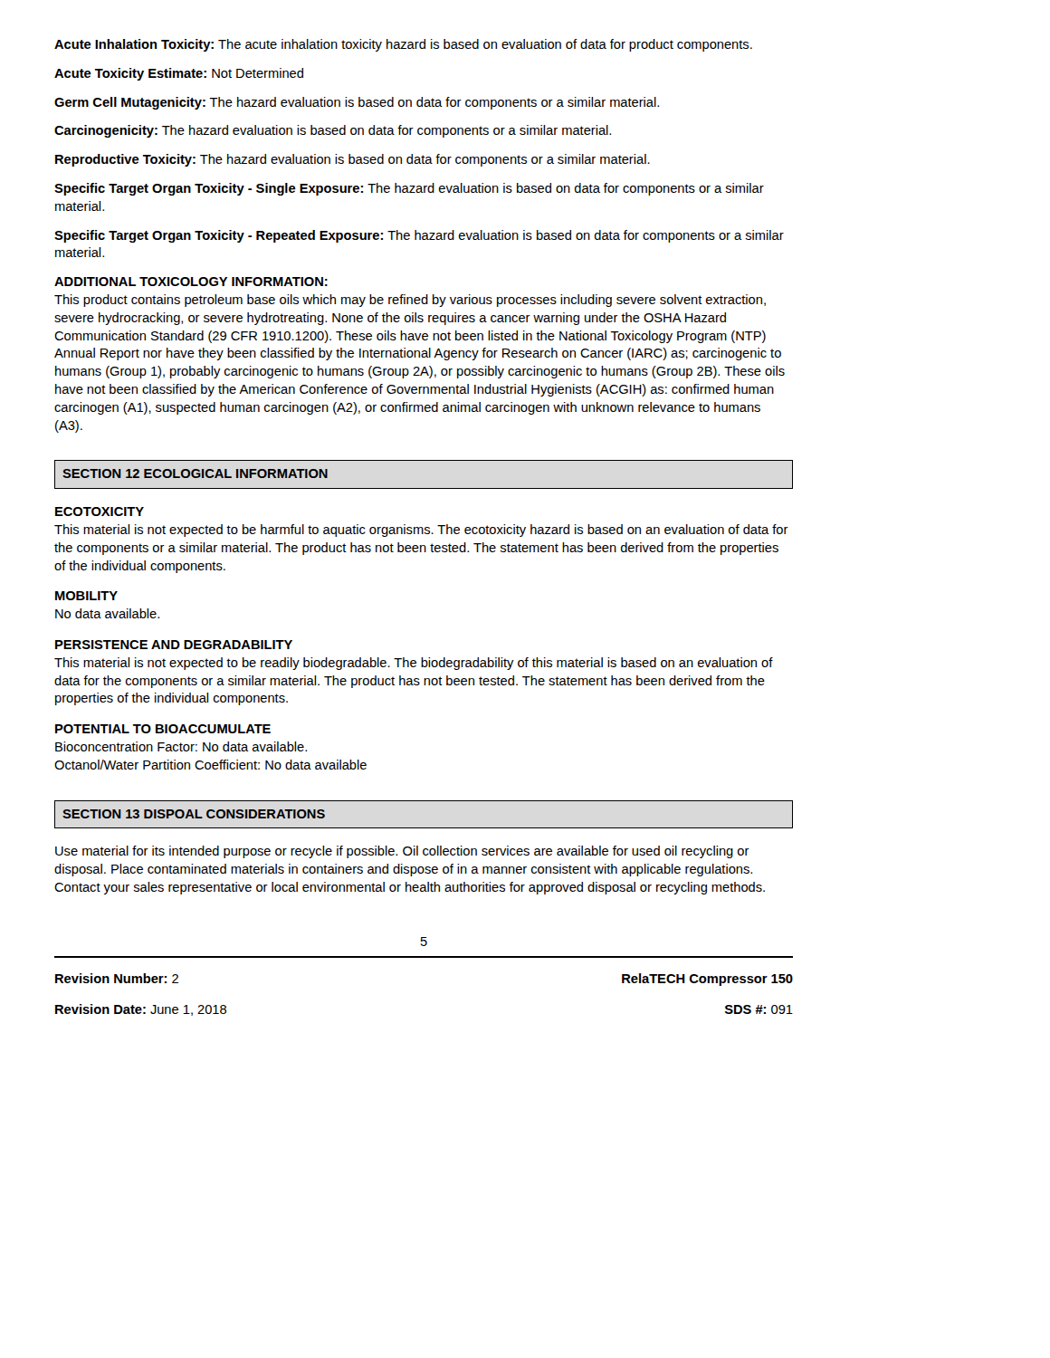Acute Inhalation Toxicity: The acute inhalation toxicity hazard is based on evaluation of data for product components.
Acute Toxicity Estimate: Not Determined
Germ Cell Mutagenicity: The hazard evaluation is based on data for components or a similar material.
Carcinogenicity: The hazard evaluation is based on data for components or a similar material.
Reproductive Toxicity: The hazard evaluation is based on data for components or a similar material.
Specific Target Organ Toxicity - Single Exposure: The hazard evaluation is based on data for components or a similar material.
Specific Target Organ Toxicity - Repeated Exposure: The hazard evaluation is based on data for components or a similar material.
ADDITIONAL TOXICOLOGY INFORMATION:
This product contains petroleum base oils which may be refined by various processes including severe solvent extraction, severe hydrocracking, or severe hydrotreating. None of the oils requires a cancer warning under the OSHA Hazard Communication Standard (29 CFR 1910.1200). These oils have not been listed in the National Toxicology Program (NTP) Annual Report nor have they been classified by the International Agency for Research on Cancer (IARC) as; carcinogenic to humans (Group 1), probably carcinogenic to humans (Group 2A), or possibly carcinogenic to humans (Group 2B). These oils have not been classified by the American Conference of Governmental Industrial Hygienists (ACGIH) as: confirmed human carcinogen (A1), suspected human carcinogen (A2), or confirmed animal carcinogen with unknown relevance to humans (A3).
SECTION 12 ECOLOGICAL INFORMATION
ECOTOXICITY
This material is not expected to be harmful to aquatic organisms. The ecotoxicity hazard is based on an evaluation of data for the components or a similar material. The product has not been tested. The statement has been derived from the properties of the individual components.
MOBILITY
No data available.
PERSISTENCE AND DEGRADABILITY
This material is not expected to be readily biodegradable. The biodegradability of this material is based on an evaluation of data for the components or a similar material. The product has not been tested. The statement has been derived from the properties of the individual components.
POTENTIAL TO BIOACCUMULATE
Bioconcentration Factor: No data available.
Octanol/Water Partition Coefficient: No data available
SECTION 13 DISPOAL CONSIDERATIONS
Use material for its intended purpose or recycle if possible. Oil collection services are available for used oil recycling or disposal. Place contaminated materials in containers and dispose of in a manner consistent with applicable regulations. Contact your sales representative or local environmental or health authorities for approved disposal or recycling methods.
5
Revision Number: 2 RelaTECH Compressor 150
Revision Date: June 1, 2018 SDS #: 091